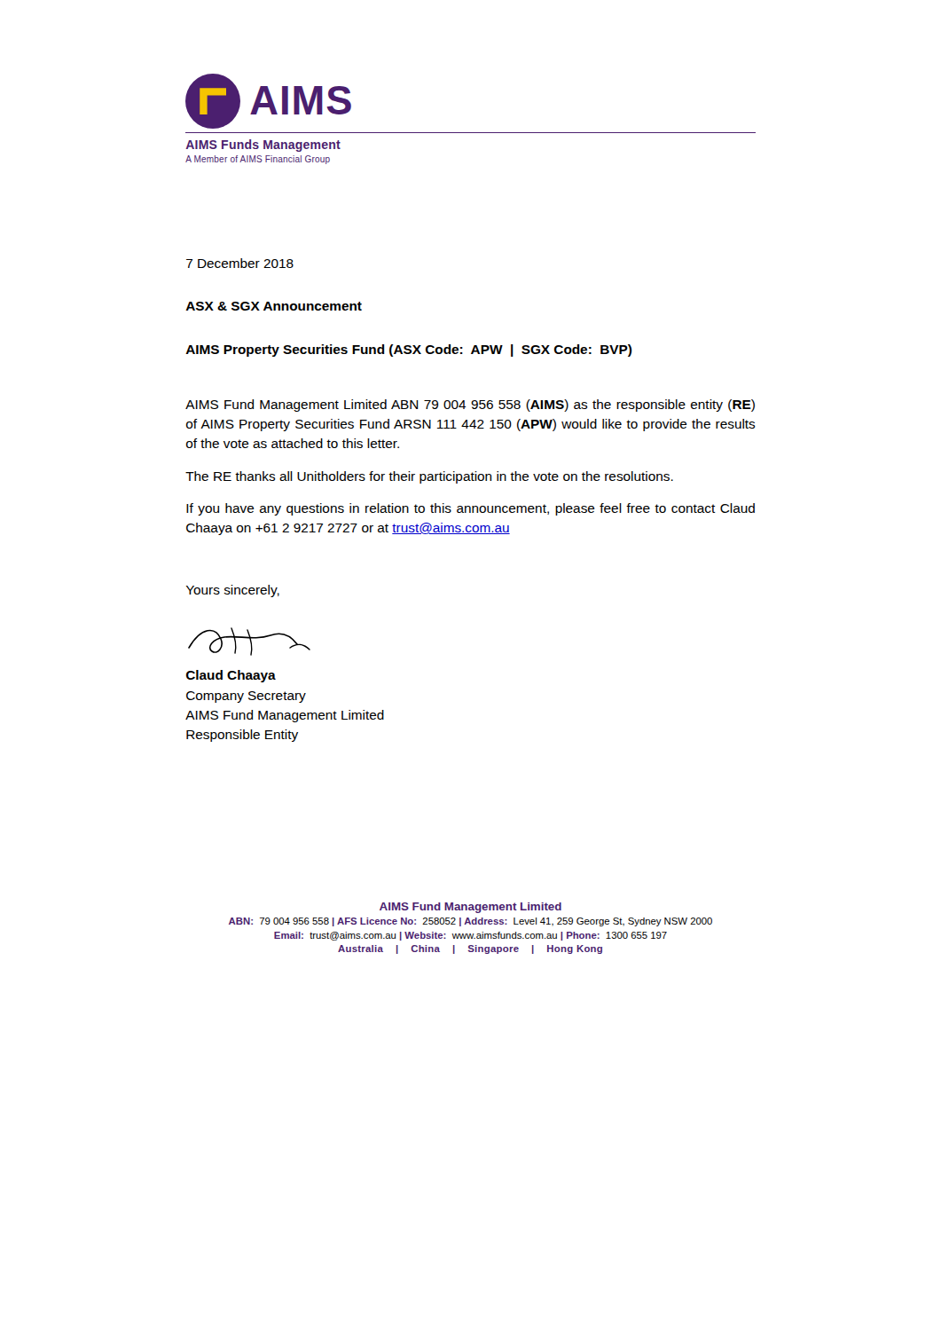AIMS
AIMS Funds Management A Member of AIMS Financial Group
7 December 2018
ASX & SGX Announcement
AIMS Property Securities Fund (ASX Code: APW | SGX Code: BVP)
AIMS Fund Management Limited ABN 79 004 956 558 (AIMS) as the responsible entity (RE) of AIMS Property Securities Fund ARSN 111 442 150 (APW) would like to provide the results of the vote as attached to this letter.
The RE thanks all Unitholders for their participation in the vote on the resolutions.
If you have any questions in relation to this announcement, please feel free to contact Claud Chaaya on +61 2 9217 2727 or at trust@aims.com.au
Yours sincerely,
Claud Chaaya
Company Secretary
AIMS Fund Management Limited
Responsible Entity
AIMS Fund Management Limited
ABN: 79 004 956 558 | AFS Licence No: 258052 | Address: Level 41, 259 George St, Sydney NSW 2000
Email: trust@aims.com.au | Website: www.aimsfunds.com.au | Phone: 1300 655 197
Australia | China | Singapore | Hong Kong